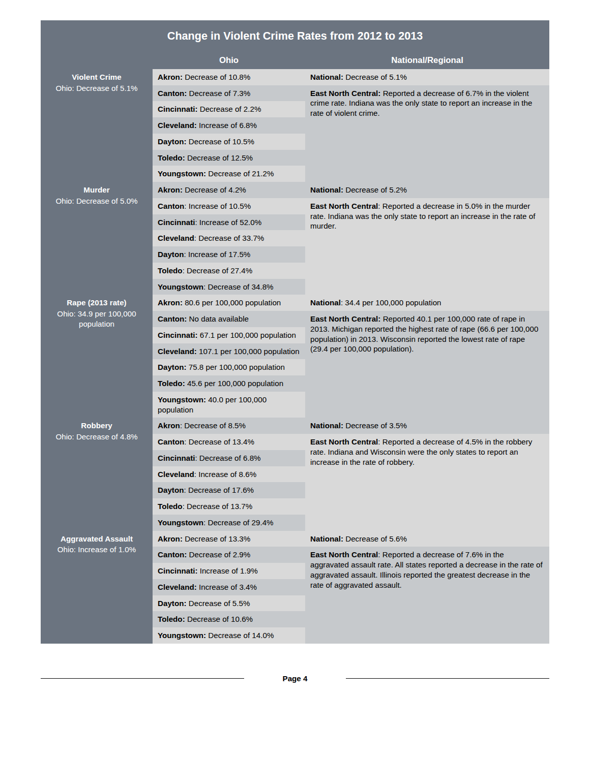Change in Violent Crime Rates from 2012 to 2013
| | Ohio | National/Regional |
| --- | --- | --- |
| Violent Crime Ohio: Decrease of 5.1% | Akron: Decrease of 10.8% | National: Decrease of 5.1% |
| Canton: Decrease of 7.3% | East North Central: Reported a decrease of 6.7% in the violent crime rate. Indiana was the only state to report an increase in the rate of violent crime. |
| Cincinnati: Decrease of 2.2% |
| Cleveland: Increase of 6.8% |
| Dayton: Decrease of 10.5% |
| Toledo: Decrease of 12.5% |
| Youngstown: Decrease of 21.2% |
| Murder Ohio: Decrease of 5.0% | Akron: Decrease of 4.2% | National: Decrease of 5.2% |
| Canton : Increase of 10.5% | East North Central : Reported a decrease in 5.0% in the murder rate. Indiana was the only state to report an increase in the rate of murder. |
| Cincinnati : Increase of 52.0% |
| Cleveland : Decrease of 33.7% |
| Dayton : Increase of 17.5% |
| Toledo : Decrease of 27.4% |
| Youngstown : Decrease of 34.8% |
| Rape (2013 rate) Ohio: 34.9 per 100,000 population | Akron: 80.6 per 100,000 population | National : 34.4 per 100,000 population |
| Canton: No data available | East North Central: Reported 40.1 per 100,000 rate of rape in 2013. Michigan reported the highest rate of rape (66.6 per 100,000 population) in 2013. Wisconsin reported the lowest rate of rape (29.4 per 100,000 population). |
| Cincinnati: 67.1 per 100,000 population |
| Cleveland: 107.1 per 100,000 population |
| Dayton: 75.8 per 100,000 population |
| Toledo: 45.6 per 100,000 population |
| Youngstown: 40.0 per 100,000 population |
| Robbery Ohio: Decrease of 4.8% | Akron : Decrease of 8.5% | National: Decrease of 3.5% |
| Canton : Decrease of 13.4% | East North Central : Reported a decrease of 4.5% in the robbery rate. Indiana and Wisconsin were the only states to report an increase in the rate of robbery. |
| Cincinnati : Decrease of 6.8% |
| Cleveland : Increase of 8.6% |
| Dayton : Decrease of 17.6% |
| Toledo : Decrease of 13.7% |
| Youngstown : Decrease of 29.4% |
| Aggravated Assault Ohio: Increase of 1.0% | Akron: Decrease of 13.3% | National: Decrease of 5.6% |
| Canton: Decrease of 2.9% | East North Central : Reported a decrease of 7.6% in the aggravated assault rate. All states reported a decrease in the rate of aggravated assault. Illinois reported the greatest decrease in the rate of aggravated assault. |
| Cincinnati: Increase of 1.9% |
| Cleveland: Increase of 3.4% |
| Dayton: Decrease of 5.5% |
| Toledo: Decrease of 10.6% |
| Youngstown: Decrease of 14.0% |
Page 4